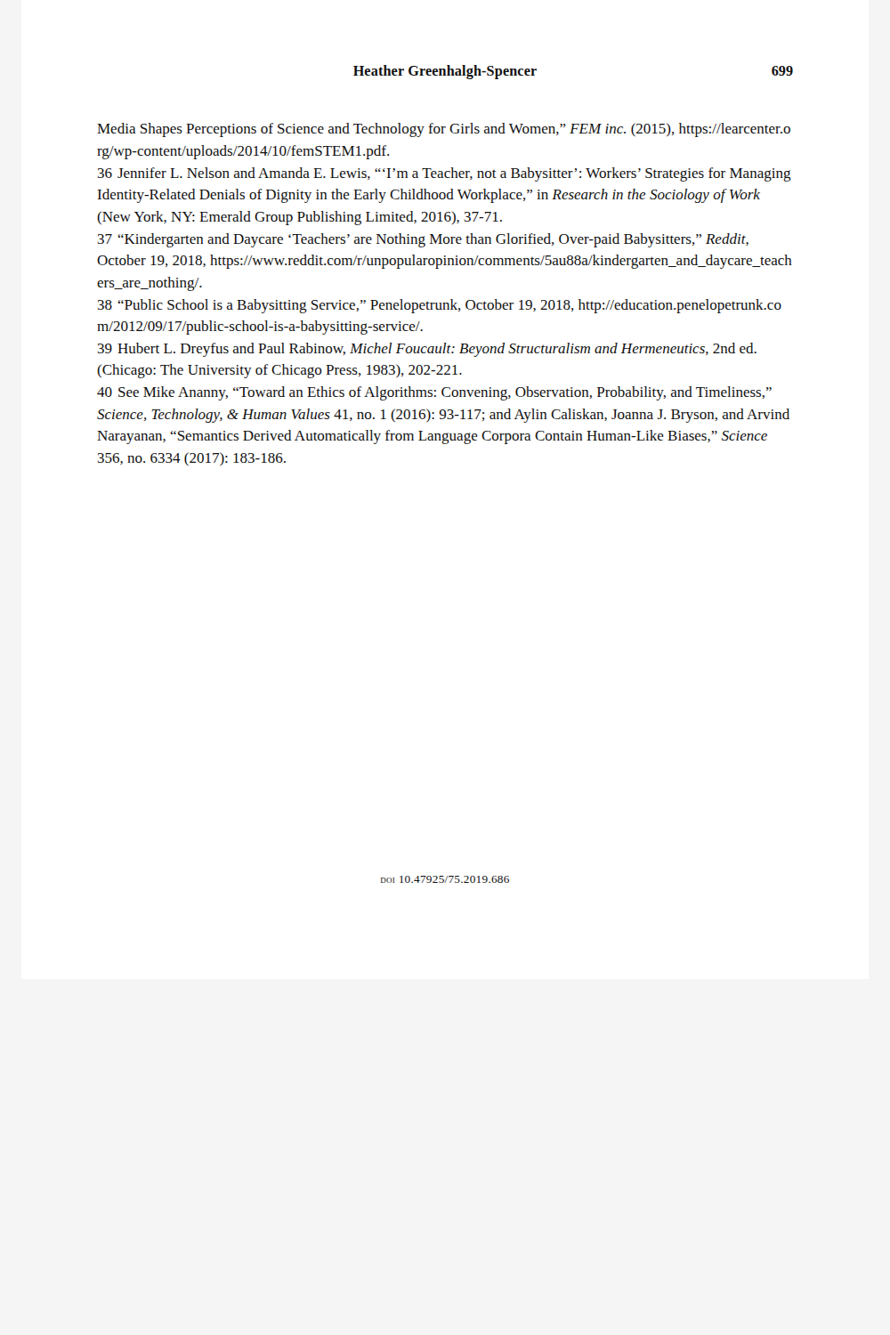Heather Greenhalgh-Spencer 699
Media Shapes Perceptions of Science and Technology for Girls and Women,” FEM inc. (2015), https://learcenter.org/wp-content/uploads/2014/10/femSTEM1.pdf.
36 Jennifer L. Nelson and Amanda E. Lewis, “‘I’m a Teacher, not a Babysitter’: Workers’ Strategies for Managing Identity-Related Denials of Dignity in the Early Childhood Workplace,” in Research in the Sociology of Work (New York, NY: Emerald Group Publishing Limited, 2016), 37-71.
37“Kindergarten and Daycare ‘Teachers’ are Nothing More than Glorified, Over-paid Babysitters,” Reddit, October 19, 2018, https://www.reddit.com/r/unpopularopinion/comments/5au88a/kindergarten_and_daycare_teachers_are_nothing/.
38“Public School is a Babysitting Service,” Penelopetrunk, October 19, 2018, http://education.penelopetrunk.com/2012/09/17/public-school-is-a-babysitting-service/.
39 Hubert L. Dreyfus and Paul Rabinow, Michel Foucault: Beyond Structuralism and Hermeneutics, 2nd ed. (Chicago: The University of Chicago Press, 1983), 202-221.
40 See Mike Ananny, “Toward an Ethics of Algorithms: Convening, Observation, Probability, and Timeliness,” Science, Technology, & Human Values 41, no. 1 (2016): 93-117; and Aylin Caliskan, Joanna J. Bryson, and Arvind Narayanan, “Semantics Derived Automatically from Language Corpora Contain Human-Like Biases,” Science 356, no. 6334 (2017): 183-186.
doi 10.47925/75.2019.686